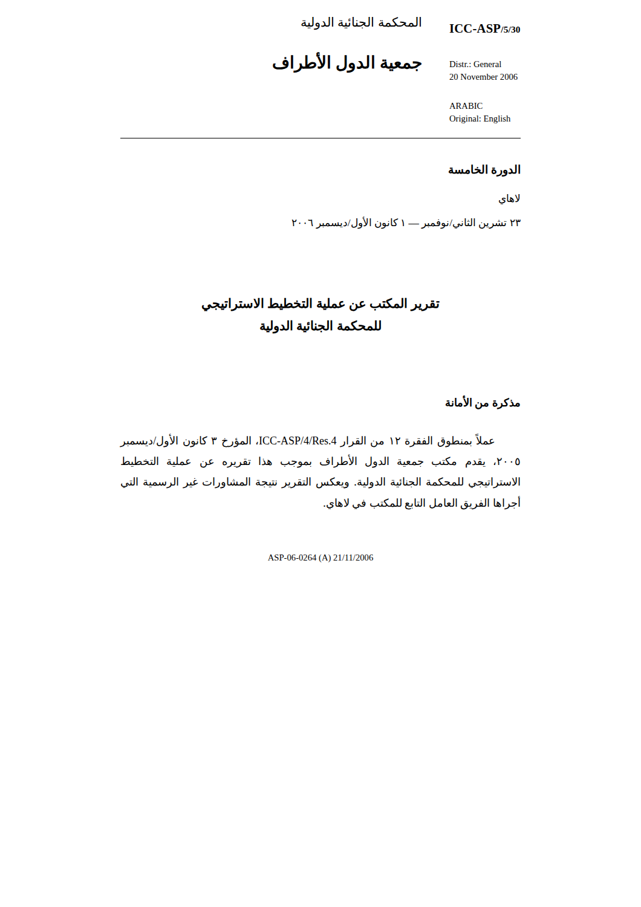ICC-ASP/5/30
Distr.: General
20 November 2006
ARABIC
Original: English
المحكمة الجنائية الدولية
جمعية الدول الأطراف
الدورة الخامسة
لاهاي
٢٣ تشرين الثاني/نوفمبر — ١ كانون الأول/ديسمبر ٢٠٠٦
تقرير المكتب عن عملية التخطيط الاستراتيجي
للمحكمة الجنائية الدولية
مذكرة من الأمانة
عملاً بمنطوق الفقرة ١٢ من القرار ICC-ASP/4/Res.4، المؤرخ ٣ كانون الأول/ديسمبر ٢٠٠٥، يقدم مكتب جمعية الدول الأطراف بموجب هذا تقريره عن عملية التخطيط الاستراتيجي للمحكمة الجنائية الدولية. ويعكس التقرير نتيجة المشاورات غير الرسمية التي أجراها الفريق العامل التابع للمكتب في لاهاي.
ASP-06-0264 (A) 21/11/2006